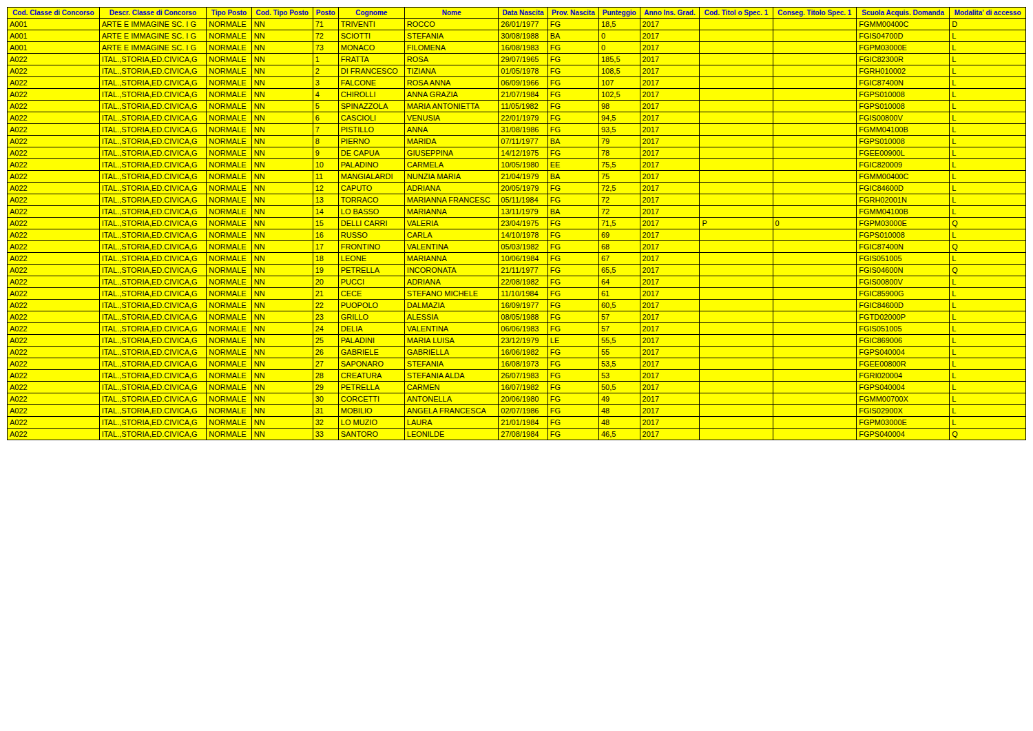Elenco aspiranti per classe di concorso
| Cod. Classe di Concorso | Descr. Classe di Concorso | Tipo Posto | Cod. Tipo Posto | Posto | Cognome | Nome | Data Nascita | Prov. Nascita | Punteggio | Anno Ins. Grad. | Cod. Titol o Spec. 1 | Conseg. Titolo Spec. 1 | Scuola Acquis. Domanda | Modalita' di accesso |
| --- | --- | --- | --- | --- | --- | --- | --- | --- | --- | --- | --- | --- | --- | --- |
| A001 | ARTE E IMMAGINE SC. I G | NORMALE | NN | 71 | TRIVENTI | ROCCO | 26/01/1977 | FG | 18,5 | 2017 | | | FGMM00400C | D |
| A001 | ARTE E IMMAGINE SC. I G | NORMALE | NN | 72 | SCIOTTI | STEFANIA | 30/08/1988 | BA | 0 | 2017 | | | FGIS04700D | L |
| A001 | ARTE E IMMAGINE SC. I G | NORMALE | NN | 73 | MONACO | FILOMENA | 16/08/1983 | FG | 0 | 2017 | | | FGPM03000E | L |
| A022 | ITAL.,STORIA,ED.CIVICA,G | NORMALE | NN | 1 | FRATTA | ROSA | 29/07/1965 | FG | 185,5 | 2017 | | | FGIC82300R | L |
| A022 | ITAL.,STORIA,ED.CIVICA,G | NORMALE | NN | 2 | DI FRANCESCO | TIZIANA | 01/05/1978 | FG | 108,5 | 2017 | | | FGRH010002 | L |
| A022 | ITAL.,STORIA,ED.CIVICA,G | NORMALE | NN | 3 | FALCONE | ROSA ANNA | 06/09/1966 | FG | 107 | 2017 | | | FGIC87400N | L |
| A022 | ITAL.,STORIA,ED.CIVICA,G | NORMALE | NN | 4 | CHIROLLI | ANNA GRAZIA | 21/07/1984 | FG | 102,5 | 2017 | | | FGPS010008 | L |
| A022 | ITAL.,STORIA,ED.CIVICA,G | NORMALE | NN | 5 | SPINAZZOLA | MARIA ANTONIETTA | 11/05/1982 | FG | 98 | 2017 | | | FGPS010008 | L |
| A022 | ITAL.,STORIA,ED.CIVICA,G | NORMALE | NN | 6 | CASCIOLI | VENUSIA | 22/01/1979 | FG | 94,5 | 2017 | | | FGIS00800V | L |
| A022 | ITAL.,STORIA,ED.CIVICA,G | NORMALE | NN | 7 | PISTILLO | ANNA | 31/08/1986 | FG | 93,5 | 2017 | | | FGMM04100B | L |
| A022 | ITAL.,STORIA,ED.CIVICA,G | NORMALE | NN | 8 | PIERNO | MARIDA | 07/11/1977 | BA | 79 | 2017 | | | FGPS010008 | L |
| A022 | ITAL.,STORIA,ED.CIVICA,G | NORMALE | NN | 9 | DE CAPUA | GIUSEPPINA | 14/12/1975 | FG | 78 | 2017 | | | FGEE00900L | L |
| A022 | ITAL.,STORIA,ED.CIVICA,G | NORMALE | NN | 10 | PALADINO | CARMELA | 10/05/1980 | EE | 75,5 | 2017 | | | FGIC820009 | L |
| A022 | ITAL.,STORIA,ED.CIVICA,G | NORMALE | NN | 11 | MANGIALARDI | NUNZIA MARIA | 21/04/1979 | BA | 75 | 2017 | | | FGMM00400C | L |
| A022 | ITAL.,STORIA,ED.CIVICA,G | NORMALE | NN | 12 | CAPUTO | ADRIANA | 20/05/1979 | FG | 72,5 | 2017 | | | FGIC84600D | L |
| A022 | ITAL.,STORIA,ED.CIVICA,G | NORMALE | NN | 13 | TORRACO | MARIANNA FRANCESC | 05/11/1984 | FG | 72 | 2017 | | | FGRH02001N | L |
| A022 | ITAL.,STORIA,ED.CIVICA,G | NORMALE | NN | 14 | LO BASSO | MARIANNA | 13/11/1979 | BA | 72 | 2017 | | | FGMM04100B | L |
| A022 | ITAL.,STORIA,ED.CIVICA,G | NORMALE | NN | 15 | DELLI CARRI | VALERIA | 23/04/1975 | FG | 71,5 | 2017 | P | 0 | FGPM03000E | Q |
| A022 | ITAL.,STORIA,ED.CIVICA,G | NORMALE | NN | 16 | RUSSO | CARLA | 14/10/1978 | FG | 69 | 2017 | | | FGPS010008 | L |
| A022 | ITAL.,STORIA,ED.CIVICA,G | NORMALE | NN | 17 | FRONTINO | VALENTINA | 05/03/1982 | FG | 68 | 2017 | | | FGIC87400N | Q |
| A022 | ITAL.,STORIA,ED.CIVICA,G | NORMALE | NN | 18 | LEONE | MARIANNA | 10/06/1984 | FG | 67 | 2017 | | | FGIS051005 | L |
| A022 | ITAL.,STORIA,ED.CIVICA,G | NORMALE | NN | 19 | PETRELLA | INCORONATA | 21/11/1977 | FG | 65,5 | 2017 | | | FGIS04600N | Q |
| A022 | ITAL.,STORIA,ED.CIVICA,G | NORMALE | NN | 20 | PUCCI | ADRIANA | 22/08/1982 | FG | 64 | 2017 | | | FGIS00800V | L |
| A022 | ITAL.,STORIA,ED.CIVICA,G | NORMALE | NN | 21 | CECE | STEFANO MICHELE | 11/10/1984 | FG | 61 | 2017 | | | FGIC85900G | L |
| A022 | ITAL.,STORIA,ED.CIVICA,G | NORMALE | NN | 22 | PUOPOLO | DALMAZIA | 16/09/1977 | FG | 60,5 | 2017 | | | FGIC84600D | L |
| A022 | ITAL.,STORIA,ED.CIVICA,G | NORMALE | NN | 23 | GRILLO | ALESSIA | 08/05/1988 | FG | 57 | 2017 | | | FGTD02000P | L |
| A022 | ITAL.,STORIA,ED.CIVICA,G | NORMALE | NN | 24 | DELIA | VALENTINA | 06/06/1983 | FG | 57 | 2017 | | | FGIS051005 | L |
| A022 | ITAL.,STORIA,ED.CIVICA,G | NORMALE | NN | 25 | PALADINI | MARIA LUISA | 23/12/1979 | LE | 55,5 | 2017 | | | FGIC869006 | L |
| A022 | ITAL.,STORIA,ED.CIVICA,G | NORMALE | NN | 26 | GABRIELE | GABRIELLA | 16/06/1982 | FG | 55 | 2017 | | | FGPS040004 | L |
| A022 | ITAL.,STORIA,ED.CIVICA,G | NORMALE | NN | 27 | SAPONARO | STEFANIA | 16/08/1973 | FG | 53,5 | 2017 | | | FGEE00800R | L |
| A022 | ITAL.,STORIA,ED.CIVICA,G | NORMALE | NN | 28 | CREATURA | STEFANIA ALDA | 26/07/1983 | FG | 53 | 2017 | | | FGRI020004 | L |
| A022 | ITAL.,STORIA,ED.CIVICA,G | NORMALE | NN | 29 | PETRELLA | CARMEN | 16/07/1982 | FG | 50,5 | 2017 | | | FGPS040004 | L |
| A022 | ITAL.,STORIA,ED.CIVICA,G | NORMALE | NN | 30 | CORCETTI | ANTONELLA | 20/06/1980 | FG | 49 | 2017 | | | FGMM00700X | L |
| A022 | ITAL.,STORIA,ED.CIVICA,G | NORMALE | NN | 31 | MOBILIO | ANGELA FRANCESCA | 02/07/1986 | FG | 48 | 2017 | | | FGIS02900X | L |
| A022 | ITAL.,STORIA,ED.CIVICA,G | NORMALE | NN | 32 | LO MUZIO | LAURA | 21/01/1984 | FG | 48 | 2017 | | | FGPM03000E | L |
| A022 | ITAL.,STORIA,ED.CIVICA,G | NORMALE | NN | 33 | SANTORO | LEONILDE | 27/08/1984 | FG | 46,5 | 2017 | | | FGPS040004 | Q |